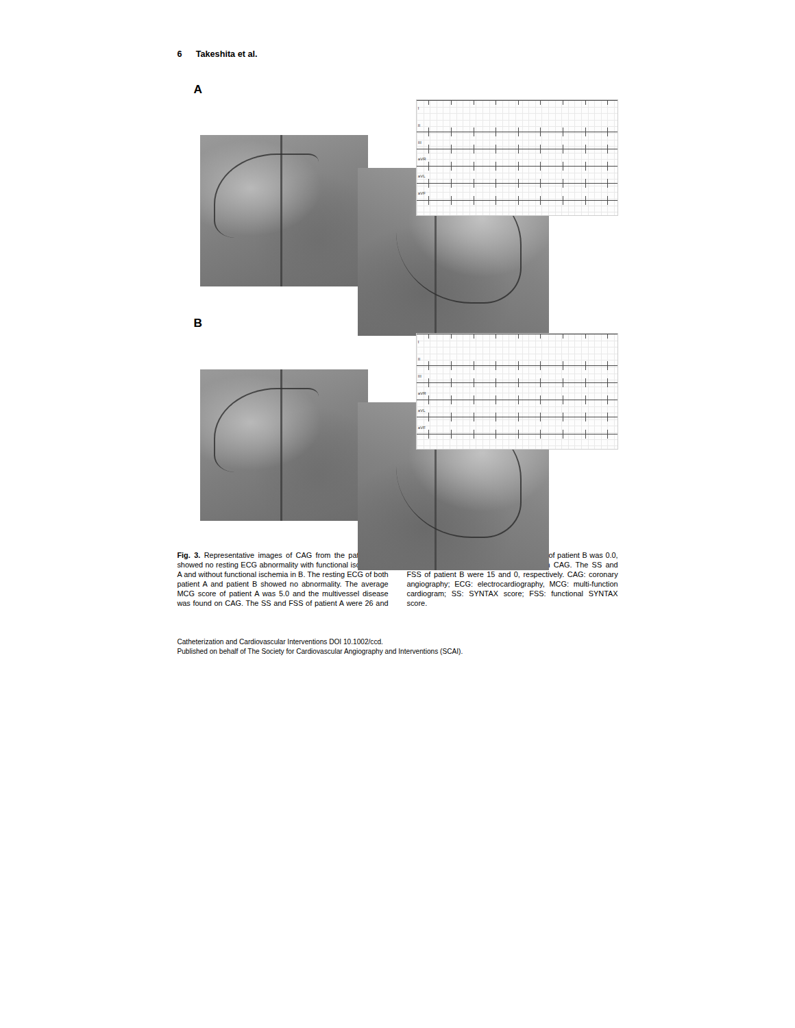6 Takeshita et al.
A
I
II
III
aVR
aVL
aVF
B
I
II
III
aVR
aVL
aVF
Fig. 3. Representative images of CAG from the patient who showed no resting ECG abnormality with functional ischemia in A and without functional ischemia in B. The resting ECG of both patient A and patient B showed no abnormality. The average MCG score of patient A was 5.0 and the multivessel disease was found on CAG. The SS and FSS of patient A were 26 and 19, respectively. The average MCG score of patient B was 0.0, and no significant stenosis was found on CAG. The SS and FSS of patient B were 15 and 0, respectively. CAG: coronary angiography; ECG: electrocardiography, MCG: multi-function cardiogram; SS: SYNTAX score; FSS: functional SYNTAX score.
Catheterization and Cardiovascular Interventions DOI 10.1002/ccd.
Published on behalf of The Society for Cardiovascular Angiography and Interventions (SCAI).